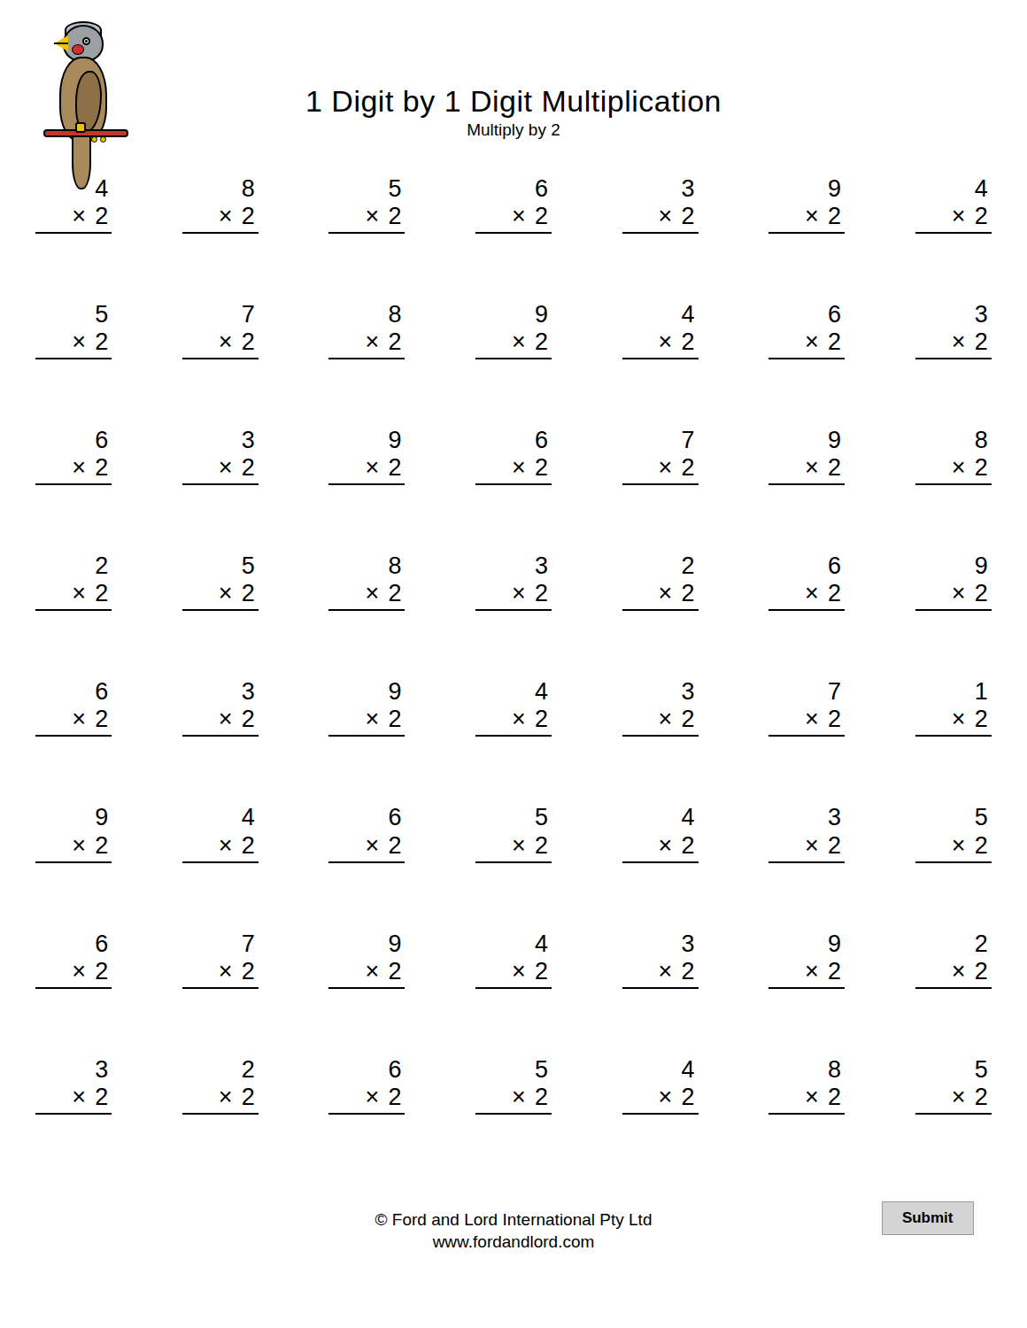1 Digit by 1 Digit Multiplication
Multiply by 2
| 4 × 2 | 8 × 2 | 5 × 2 | 6 × 2 | 3 × 2 | 9 × 2 | 4 × 2 |
| 5 × 2 | 7 × 2 | 8 × 2 | 9 × 2 | 4 × 2 | 6 × 2 | 3 × 2 |
| 6 × 2 | 3 × 2 | 9 × 2 | 6 × 2 | 7 × 2 | 9 × 2 | 8 × 2 |
| 2 × 2 | 5 × 2 | 8 × 2 | 3 × 2 | 2 × 2 | 6 × 2 | 9 × 2 |
| 6 × 2 | 3 × 2 | 9 × 2 | 4 × 2 | 3 × 2 | 7 × 2 | 1 × 2 |
| 9 × 2 | 4 × 2 | 6 × 2 | 5 × 2 | 4 × 2 | 3 × 2 | 5 × 2 |
| 6 × 2 | 7 × 2 | 9 × 2 | 4 × 2 | 3 × 2 | 9 × 2 | 2 × 2 |
| 3 × 2 | 2 × 2 | 6 × 2 | 5 × 2 | 4 × 2 | 8 × 2 | 5 × 2 |
Submit
© Ford and Lord International Pty Ltd
www.fordandlord.com